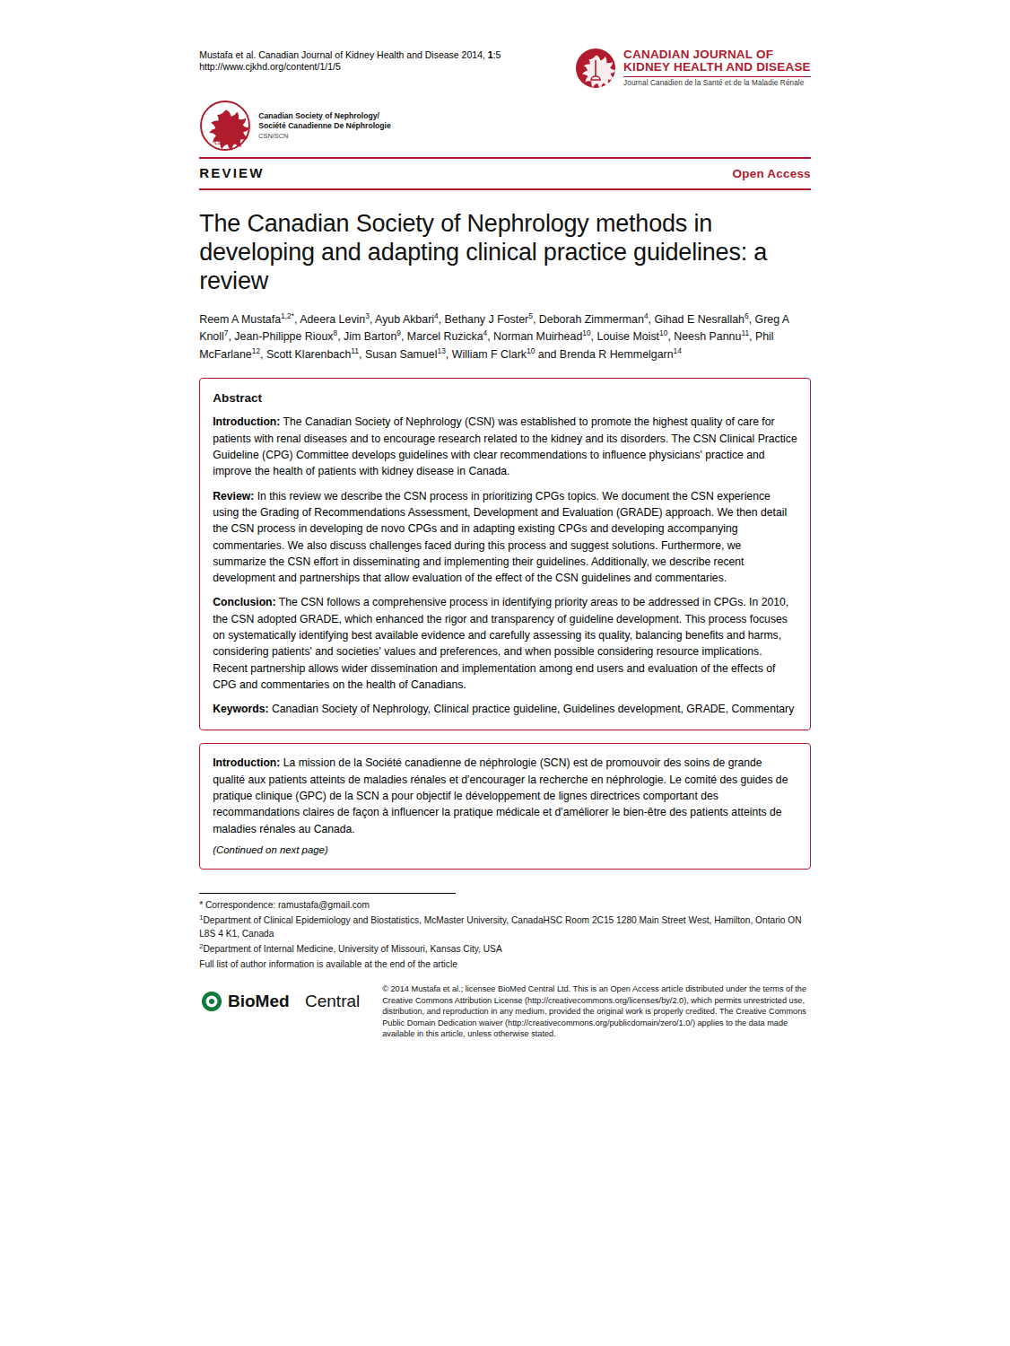Mustafa et al. Canadian Journal of Kidney Health and Disease 2014, 1:5 http://www.cjkhd.org/content/1/1/5
CANADIAN JOURNAL OF
KIDNEY HEALTH AND DISEASE
Journal Canadien de la Santé et de la Maladie Rénale
CSN/SCN
Canadian Society of Nephrology/
Société Canadienne De Néphrologie
CSN/SCN
REVIEW
Open Access
The Canadian Society of Nephrology methods in developing and adapting clinical practice guidelines: a review
Reem A Mustafa1,2*, Adeera Levin3, Ayub Akbari4, Bethany J Foster5, Deborah Zimmerman4, Gihad E Nesrallah6, Greg A Knoll7, Jean-Philippe Rioux8, Jim Barton9, Marcel Ruzicka4, Norman Muirhead10, Louise Moist10, Neesh Pannu11, Phil McFarlane12, Scott Klarenbach11, Susan Samuel13, William F Clark10 and Brenda R Hemmelgarn14
Abstract
Introduction: The Canadian Society of Nephrology (CSN) was established to promote the highest quality of care for patients with renal diseases and to encourage research related to the kidney and its disorders. The CSN Clinical Practice Guideline (CPG) Committee develops guidelines with clear recommendations to influence physicians' practice and improve the health of patients with kidney disease in Canada.
Review: In this review we describe the CSN process in prioritizing CPGs topics. We document the CSN experience using the Grading of Recommendations Assessment, Development and Evaluation (GRADE) approach. We then detail the CSN process in developing de novo CPGs and in adapting existing CPGs and developing accompanying commentaries. We also discuss challenges faced during this process and suggest solutions. Furthermore, we summarize the CSN effort in disseminating and implementing their guidelines. Additionally, we describe recent development and partnerships that allow evaluation of the effect of the CSN guidelines and commentaries.
Conclusion: The CSN follows a comprehensive process in identifying priority areas to be addressed in CPGs. In 2010, the CSN adopted GRADE, which enhanced the rigor and transparency of guideline development. This process focuses on systematically identifying best available evidence and carefully assessing its quality, balancing benefits and harms, considering patients' and societies' values and preferences, and when possible considering resource implications. Recent partnership allows wider dissemination and implementation among end users and evaluation of the effects of CPG and commentaries on the health of Canadians.
Keywords: Canadian Society of Nephrology, Clinical practice guideline, Guidelines development, GRADE, Commentary
Introduction: La mission de la Société canadienne de néphrologie (SCN) est de promouvoir des soins de grande qualité aux patients atteints de maladies rénales et d'encourager la recherche en néphrologie. Le comité des guides de pratique clinique (GPC) de la SCN a pour objectif le développement de lignes directrices comportant des recommandations claires de façon à influencer la pratique médicale et d'améliorer le bien-être des patients atteints de maladies rénales au Canada.
(Continued on next page)
* Correspondence: ramustafa@gmail.com
1Department of Clinical Epidemiology and Biostatistics, McMaster University, CanadaHSC Room 2C15 1280 Main Street West, Hamilton, Ontario ON L8S 4 K1, Canada
2Department of Internal Medicine, University of Missouri, Kansas City, USA
Full list of author information is available at the end of the article
BioMed Central
© 2014 Mustafa et al.; licensee BioMed Central Ltd. This is an Open Access article distributed under the terms of the Creative Commons Attribution License (http://creativecommons.org/licenses/by/2.0), which permits unrestricted use, distribution, and reproduction in any medium, provided the original work is properly credited. The Creative Commons Public Domain Dedication waiver (http://creativecommons.org/publicdomain/zero/1.0/) applies to the data made available in this article, unless otherwise stated.